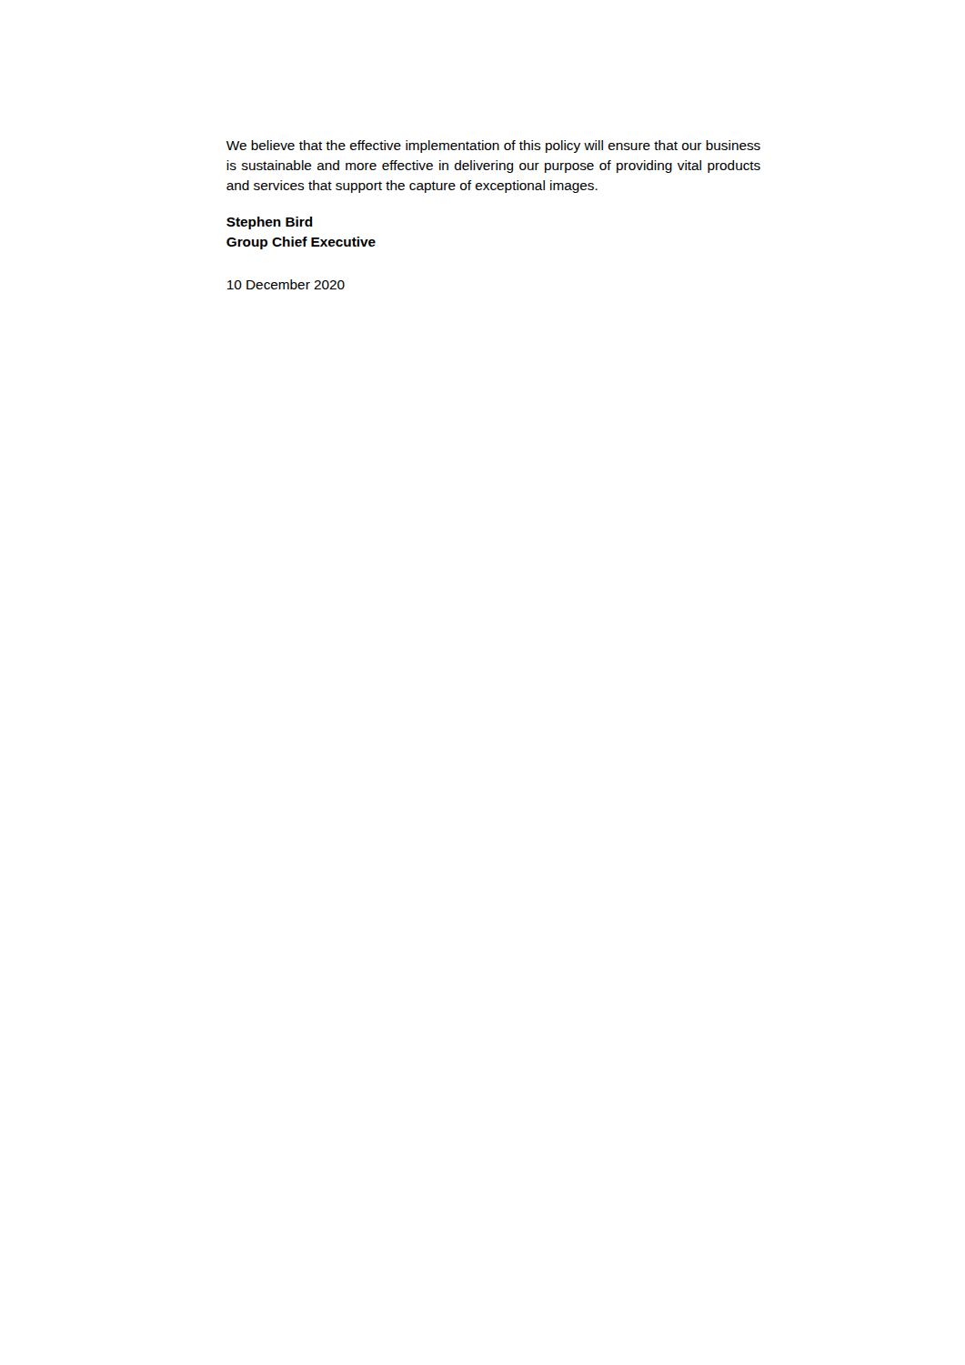We believe that the effective implementation of this policy will ensure that our business is sustainable and more effective in delivering our purpose of providing vital products and services that support the capture of exceptional images.
Stephen Bird
Group Chief Executive
10 December 2020